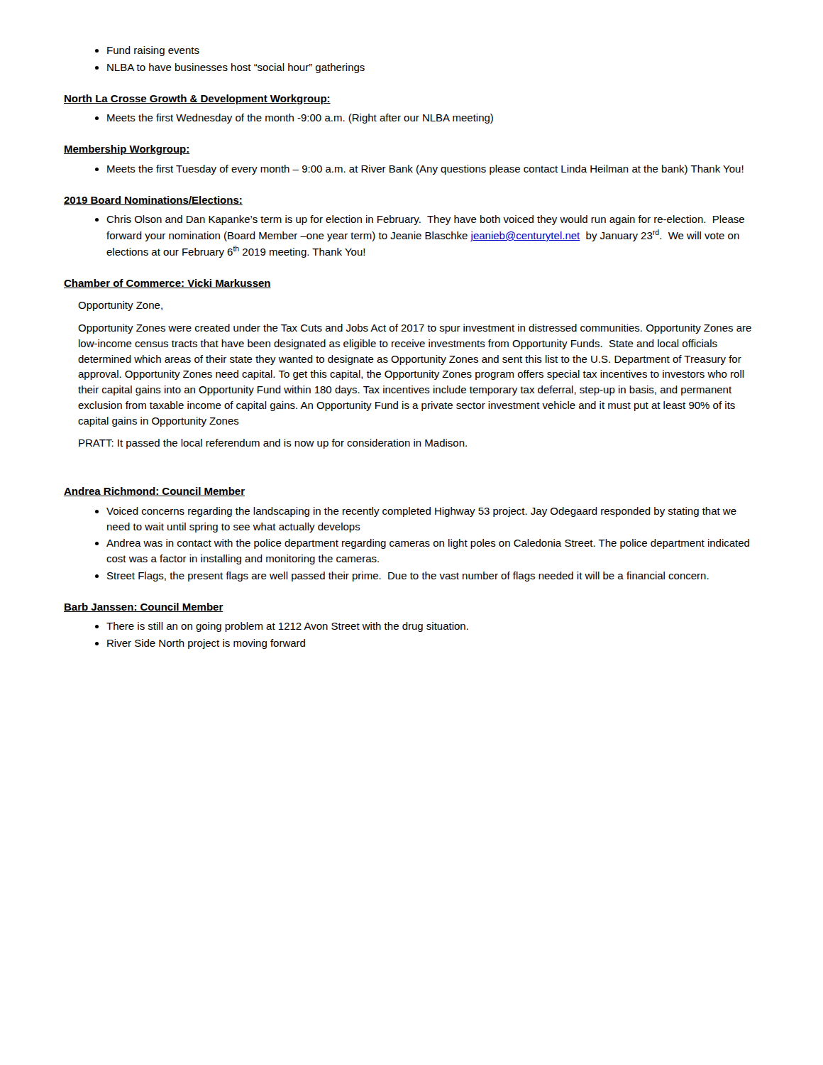Fund raising events
NLBA to have businesses host “social hour” gatherings
North La Crosse Growth & Development Workgroup:
Meets the first Wednesday of the month -9:00 a.m. (Right after our NLBA meeting)
Membership Workgroup:
Meets the first Tuesday of every month – 9:00 a.m. at River Bank (Any questions please contact Linda Heilman at the bank) Thank You!
2019 Board Nominations/Elections:
Chris Olson and Dan Kapanke’s term is up for election in February. They have both voiced they would run again for re-election. Please forward your nomination (Board Member –one year term) to Jeanie Blaschke jeanieb@centurytel.net by January 23rd. We will vote on elections at our February 6th 2019 meeting. Thank You!
Chamber of Commerce: Vicki Markussen
Opportunity Zone,
Opportunity Zones were created under the Tax Cuts and Jobs Act of 2017 to spur investment in distressed communities. Opportunity Zones are low-income census tracts that have been designated as eligible to receive investments from Opportunity Funds. State and local officials determined which areas of their state they wanted to designate as Opportunity Zones and sent this list to the U.S. Department of Treasury for approval. Opportunity Zones need capital. To get this capital, the Opportunity Zones program offers special tax incentives to investors who roll their capital gains into an Opportunity Fund within 180 days. Tax incentives include temporary tax deferral, step-up in basis, and permanent exclusion from taxable income of capital gains. An Opportunity Fund is a private sector investment vehicle and it must put at least 90% of its capital gains in Opportunity Zones
PRATT: It passed the local referendum and is now up for consideration in Madison.
Andrea Richmond: Council Member
Voiced concerns regarding the landscaping in the recently completed Highway 53 project. Jay Odegaard responded by stating that we need to wait until spring to see what actually develops
Andrea was in contact with the police department regarding cameras on light poles on Caledonia Street. The police department indicated cost was a factor in installing and monitoring the cameras.
Street Flags, the present flags are well passed their prime. Due to the vast number of flags needed it will be a financial concern.
Barb Janssen: Council Member
There is still an on going problem at 1212 Avon Street with the drug situation.
River Side North project is moving forward